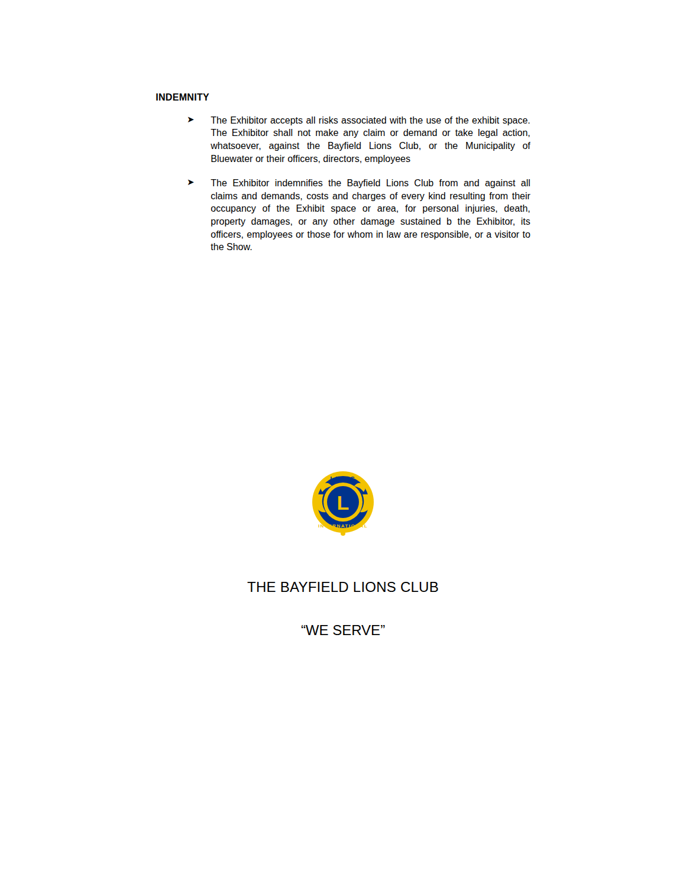INDEMNITY
The Exhibitor accepts all risks associated with the use of the exhibit space. The Exhibitor shall not make any claim or demand or take legal action, whatsoever, against the Bayfield Lions Club, or the Municipality of Bluewater or their officers, directors, employees
The Exhibitor indemnifies the Bayfield Lions Club from and against all claims and demands, costs and charges of every kind resulting from their occupancy of the Exhibit space or area, for personal injuries, death, property damages, or any other damage sustained b the Exhibitor, its officers, employees or those for whom in law are responsible, or a visitor to the Show.
L LIONS INTERNATIONAL
THE BAYFIELD LIONS CLUB
“WE SERVE”